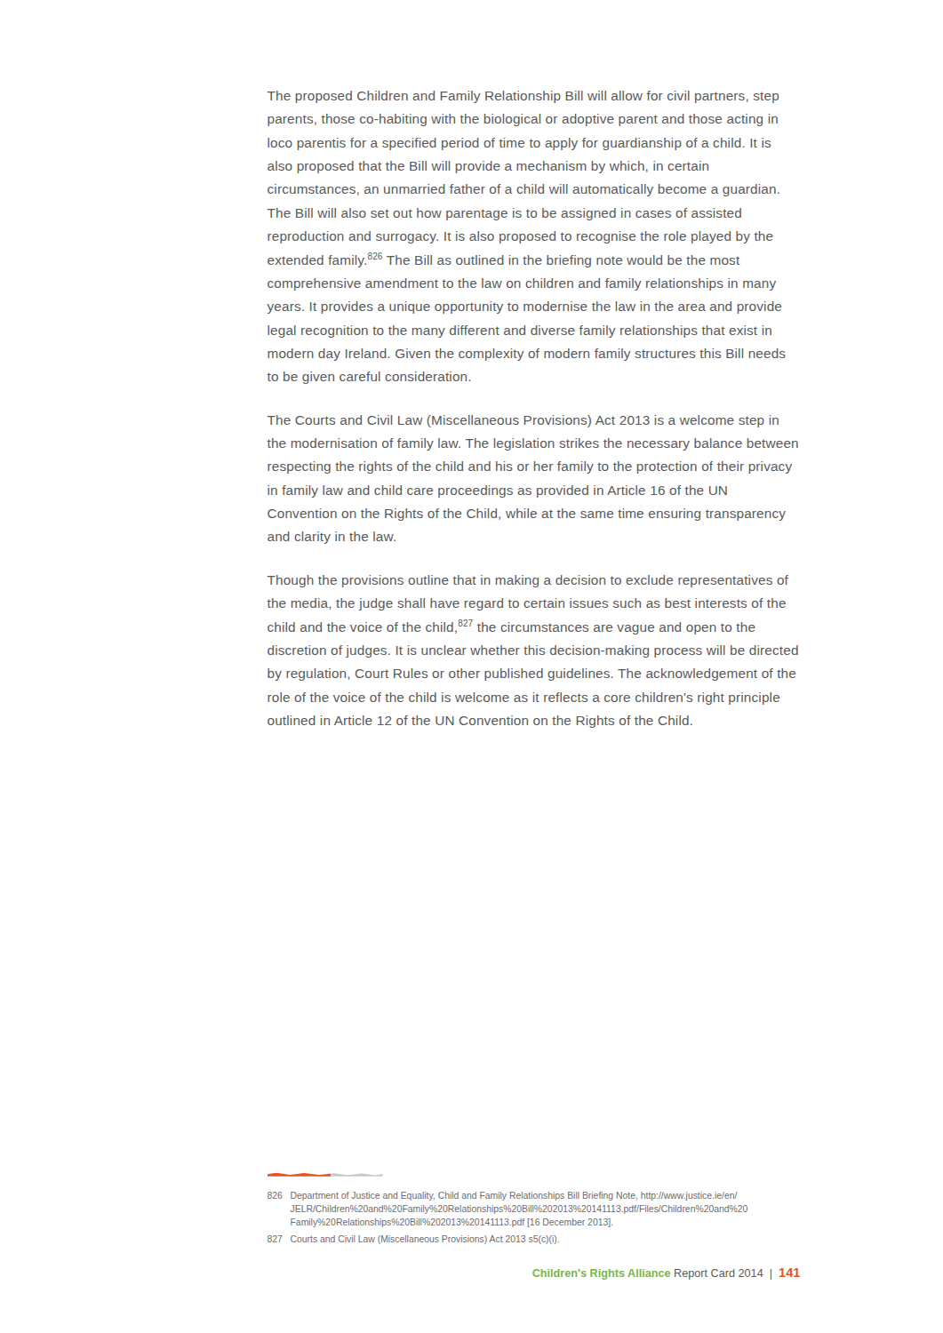The proposed Children and Family Relationship Bill will allow for civil partners, step parents, those co-habiting with the biological or adoptive parent and those acting in loco parentis for a specified period of time to apply for guardianship of a child. It is also proposed that the Bill will provide a mechanism by which, in certain circumstances, an unmarried father of a child will automatically become a guardian. The Bill will also set out how parentage is to be assigned in cases of assisted reproduction and surrogacy. It is also proposed to recognise the role played by the extended family.826 The Bill as outlined in the briefing note would be the most comprehensive amendment to the law on children and family relationships in many years. It provides a unique opportunity to modernise the law in the area and provide legal recognition to the many different and diverse family relationships that exist in modern day Ireland. Given the complexity of modern family structures this Bill needs to be given careful consideration.
The Courts and Civil Law (Miscellaneous Provisions) Act 2013 is a welcome step in the modernisation of family law. The legislation strikes the necessary balance between respecting the rights of the child and his or her family to the protection of their privacy in family law and child care proceedings as provided in Article 16 of the UN Convention on the Rights of the Child, while at the same time ensuring transparency and clarity in the law.
Though the provisions outline that in making a decision to exclude representatives of the media, the judge shall have regard to certain issues such as best interests of the child and the voice of the child,827 the circumstances are vague and open to the discretion of judges. It is unclear whether this decision-making process will be directed by regulation, Court Rules or other published guidelines. The acknowledgement of the role of the voice of the child is welcome as it reflects a core children's right principle outlined in Article 12 of the UN Convention on the Rights of the Child.
826 Department of Justice and Equality, Child and Family Relationships Bill Briefing Note, http://www.justice.ie/en/
JELR/Children%20and%20Family%20Relationships%20Bill%202013%20141113.pdf/Files/Children%20and%20 Family%20Relationships%20Bill%202013%20141113.pdf [16 December 2013].
827 Courts and Civil Law (Miscellaneous Provisions) Act 2013 s5(c)(i).
Children's Rights Alliance Report Card 2014 | 141